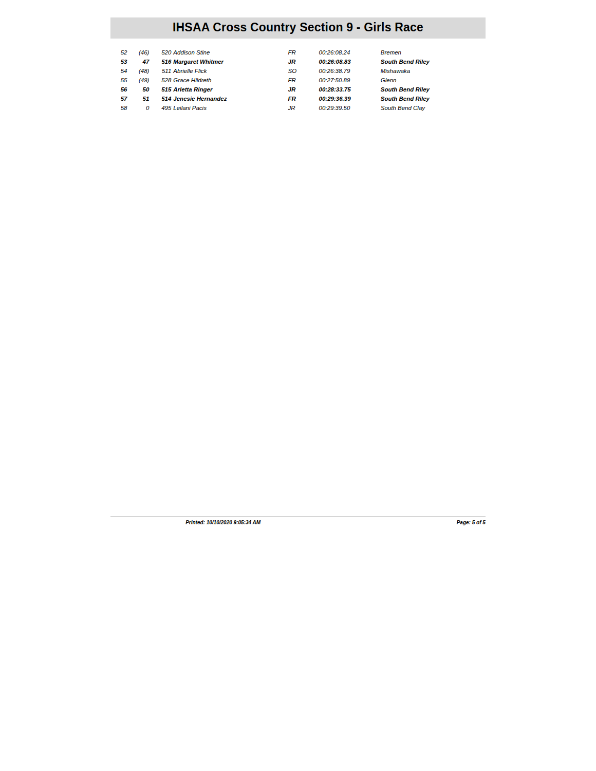IHSAA Cross Country Section 9 - Girls Race
| 52 | (46) | 520 | Addison Stine | FR | 00:26:08.24 | Bremen |
| 53 | 47 | 516 | Margaret Whitmer | JR | 00:26:08.83 | South Bend Riley |
| 54 | (48) | 511 | Abrielle Flick | SO | 00:26:38.79 | Mishawaka |
| 55 | (49) | 528 | Grace Hildreth | FR | 00:27:50.89 | Glenn |
| 56 | 50 | 515 | Arletta Ringer | JR | 00:28:33.75 | South Bend Riley |
| 57 | 51 | 514 | Jenesie Hernandez | FR | 00:29:36.39 | South Bend Riley |
| 58 | 0 | 495 | Leilani Pacis | JR | 00:29:39.50 | South Bend Clay |
Printed: 10/10/2020 9:05:34 AM
Page: 5 of 5